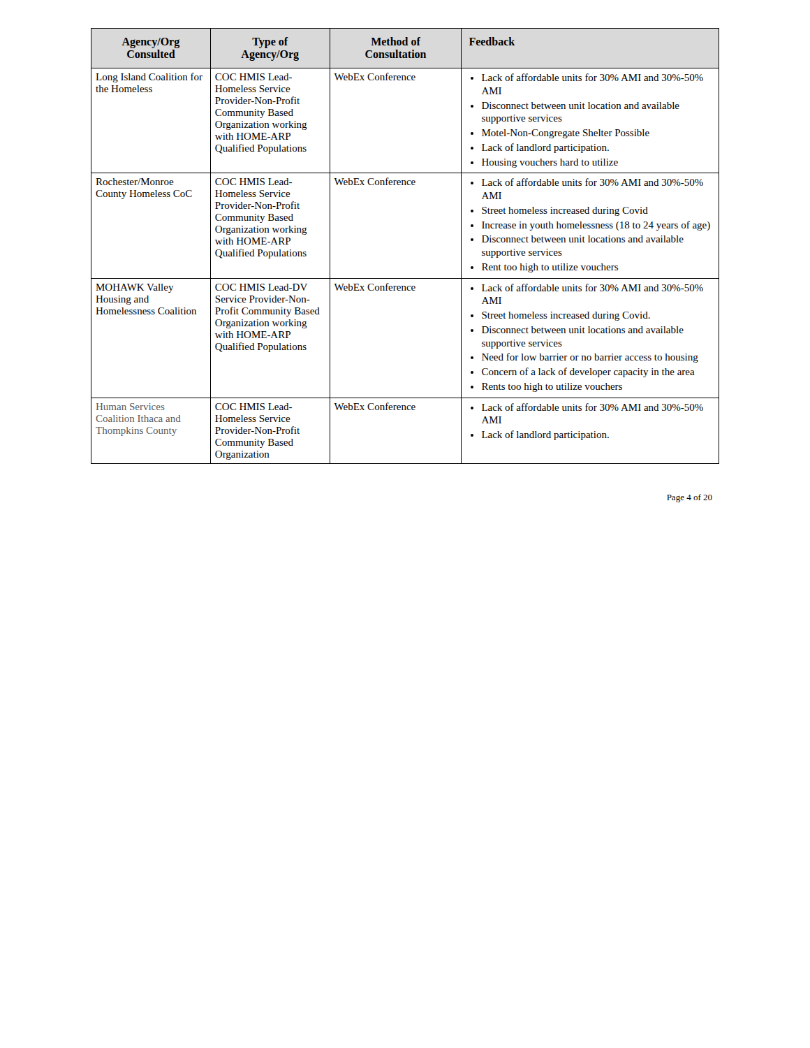| Agency/Org Consulted | Type of Agency/Org | Method of Consultation | Feedback |
| --- | --- | --- | --- |
| Long Island Coalition for the Homeless | COC HMIS Lead-Homeless Service Provider-Non-Profit Community Based Organization working with HOME-ARP Qualified Populations | WebEx Conference | Lack of affordable units for 30% AMI and 30%-50% AMI Disconnect between unit location and available supportive services Motel-Non-Congregate Shelter Possible Lack of landlord participation. Housing vouchers hard to utilize |
| Rochester/Monroe County Homeless CoC | COC HMIS Lead-Homeless Service Provider-Non-Profit Community Based Organization working with HOME-ARP Qualified Populations | WebEx Conference | Lack of affordable units for 30% AMI and 30%-50% AMI Street homeless increased during Covid Increase in youth homelessness (18 to 24 years of age) Disconnect between unit locations and available supportive services Rent too high to utilize vouchers |
| MOHAWK Valley Housing and Homelessness Coalition | COC HMIS Lead-DV Service Provider-Non-Profit Community Based Organization working with HOME-ARP Qualified Populations | WebEx Conference | Lack of affordable units for 30% AMI and 30%-50% AMI Street homeless increased during Covid. Disconnect between unit locations and available supportive services Need for low barrier or no barrier access to housing Concern of a lack of developer capacity in the area Rents too high to utilize vouchers |
| Human Services Coalition Ithaca and Thompkins County | COC HMIS Lead-Homeless Service Provider-Non-Profit Community Based Organization | WebEx Conference | Lack of affordable units for 30% AMI and 30%-50% AMI Lack of landlord participation. |
Page 4 of 20